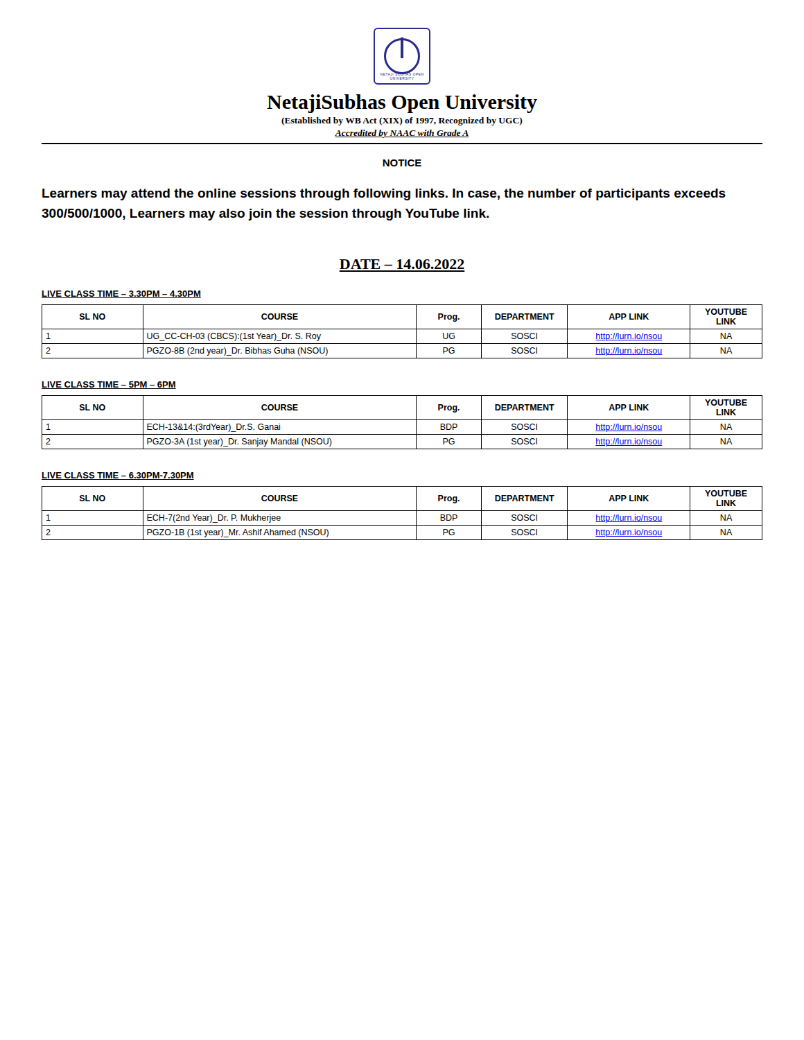NETAJI SUBHAS OPEN UNIVERSITY
NetajiSubhas Open University
(Established by WB Act (XIX) of 1997, Recognized by UGC)
Accredited by NAAC with Grade A
NOTICE
Learners may attend the online sessions through following links. In case, the number of participants exceeds 300/500/1000, Learners may also join the session through YouTube link.
DATE – 14.06.2022
LIVE CLASS TIME – 3.30PM – 4.30PM
| SL NO | COURSE | Prog. | DEPARTMENT | APP LINK | YOUTUBE LINK |
| --- | --- | --- | --- | --- | --- |
| 1 | UG_CC-CH-03 (CBCS):(1st Year)_Dr. S. Roy | UG | SOSCI | http://lurn.io/nsou | NA |
| 2 | PGZO-8B (2nd year)_Dr. Bibhas Guha (NSOU) | PG | SOSCI | http://lurn.io/nsou | NA |
LIVE CLASS TIME – 5PM – 6PM
| SL NO | COURSE | Prog. | DEPARTMENT | APP LINK | YOUTUBE LINK |
| --- | --- | --- | --- | --- | --- |
| 1 | ECH-13&14:(3rdYear)_Dr.S. Ganai | BDP | SOSCI | http://lurn.io/nsou | NA |
| 2 | PGZO-3A (1st year)_Dr. Sanjay Mandal (NSOU) | PG | SOSCI | http://lurn.io/nsou | NA |
LIVE CLASS TIME – 6.30PM-7.30PM
| SL NO | COURSE | Prog. | DEPARTMENT | APP LINK | YOUTUBE LINK |
| --- | --- | --- | --- | --- | --- |
| 1 | ECH-7(2nd Year)_Dr. P. Mukherjee | BDP | SOSCI | http://lurn.io/nsou | NA |
| 2 | PGZO-1B (1st year)_Mr. Ashif Ahamed (NSOU) | PG | SOSCI | http://lurn.io/nsou | NA |